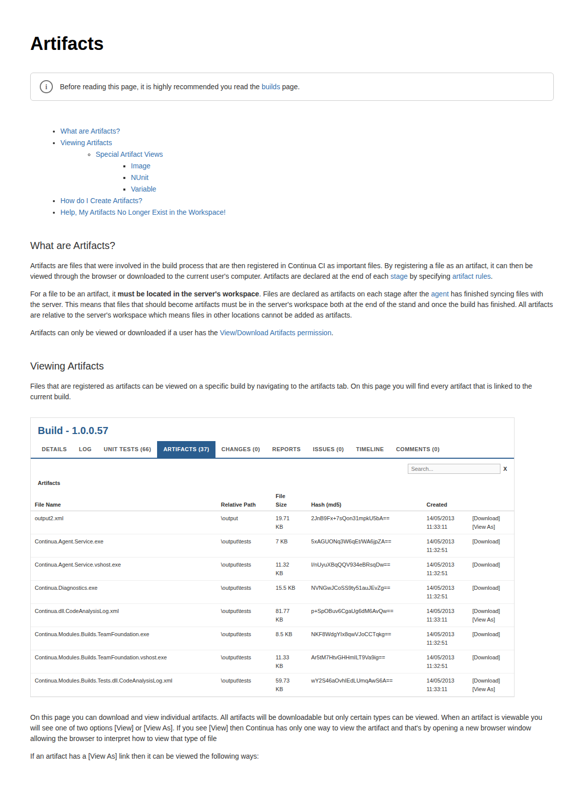Artifacts
i
Before reading this page, it is highly recommended you read the builds page.
What are Artifacts?
Viewing Artifacts
Special Artifact Views
Image
NUnit
Variable
How do I Create Artifacts?
Help, My Artifacts No Longer Exist in the Workspace!
What are Artifacts?
Artifacts are files that were involved in the build process that are then registered in Continua CI as important files. By registering a file as an artifact, it can then be viewed through the browser or downloaded to the current user's computer. Artifacts are declared at the end of each stage by specifying artifact rules.
For a file to be an artifact, it must be located in the server's workspace. Files are declared as artifacts on each stage after the agent has finished syncing files with the server. This means that files that should become artifacts must be in the server's workspace both at the end of the stand and once the build has finished. All artifacts are relative to the server's workspace which means files in other locations cannot be added as artifacts.
Artifacts can only be viewed or downloaded if a user has the View/Download Artifacts permission.
Viewing Artifacts
Files that are registered as artifacts can be viewed on a specific build by navigating to the artifacts tab. On this page you will find every artifact that is linked to the current build.
Build - 1.0.0.57
DETAILS
LOG
UNIT TESTS (66)
ARTIFACTS (37)
CHANGES (0)
REPORTS
ISSUES (0)
TIMELINE
COMMENTS (0)
X
Artifacts
| File Name | Relative Path | File Size | Hash (md5) | Created | |
| --- | --- | --- | --- | --- | --- |
| output2.xml | \output | 19.71 KB | 2JnB9Fx+7sQon31mpkU5bA== | 14/05/2013 11:33:11 | [Download] [View As] |
| Continua.Agent.Service.exe | \output\tests | 7 KB | 5xAGUONq3W6qEt/WA6jpZA== | 14/05/2013 11:32:51 | [Download] |
| Continua.Agent.Service.vshost.exe | \output\tests | 11.32 KB | I/nUyuXBqQQV934eBRsqDw== | 14/05/2013 11:32:51 | [Download] |
| Continua.Diagnostics.exe | \output\tests | 15.5 KB | NVNGwJCoSS9ty51auJEvZg== | 14/05/2013 11:32:51 | [Download] |
| Continua.dll.CodeAnalysisLog.xml | \output\tests | 81.77 KB | p+SpOBuv6CgaUg6dM6AvQw== | 14/05/2013 11:33:11 | [Download] [View As] |
| Continua.Modules.Builds.TeamFoundation.exe | \output\tests | 8.5 KB | NKF8WdgYIx8qwVJoCCTqkg== | 14/05/2013 11:32:51 | [Download] |
| Continua.Modules.Builds.TeamFoundation.vshost.exe | \output\tests | 11.33 KB | Ar5tM7HtvGHHmILT9Va9ig== | 14/05/2013 11:32:51 | [Download] |
| Continua.Modules.Builds.Tests.dll.CodeAnalysisLog.xml | \output\tests | 59.73 KB | wY2S46aOvhIEdLUmqAwS6A== | 14/05/2013 11:33:11 | [Download] [View As] |
On this page you can download and view individual artifacts. All artifacts will be downloadable but only certain types can be viewed. When an artifact is viewable you will see one of two options [View] or [View As]. If you see [View] then Continua has only one way to view the artifact and that's by opening a new browser window allowing the browser to interpret how to view that type of file
If an artifact has a [View As] link then it can be viewed the following ways: